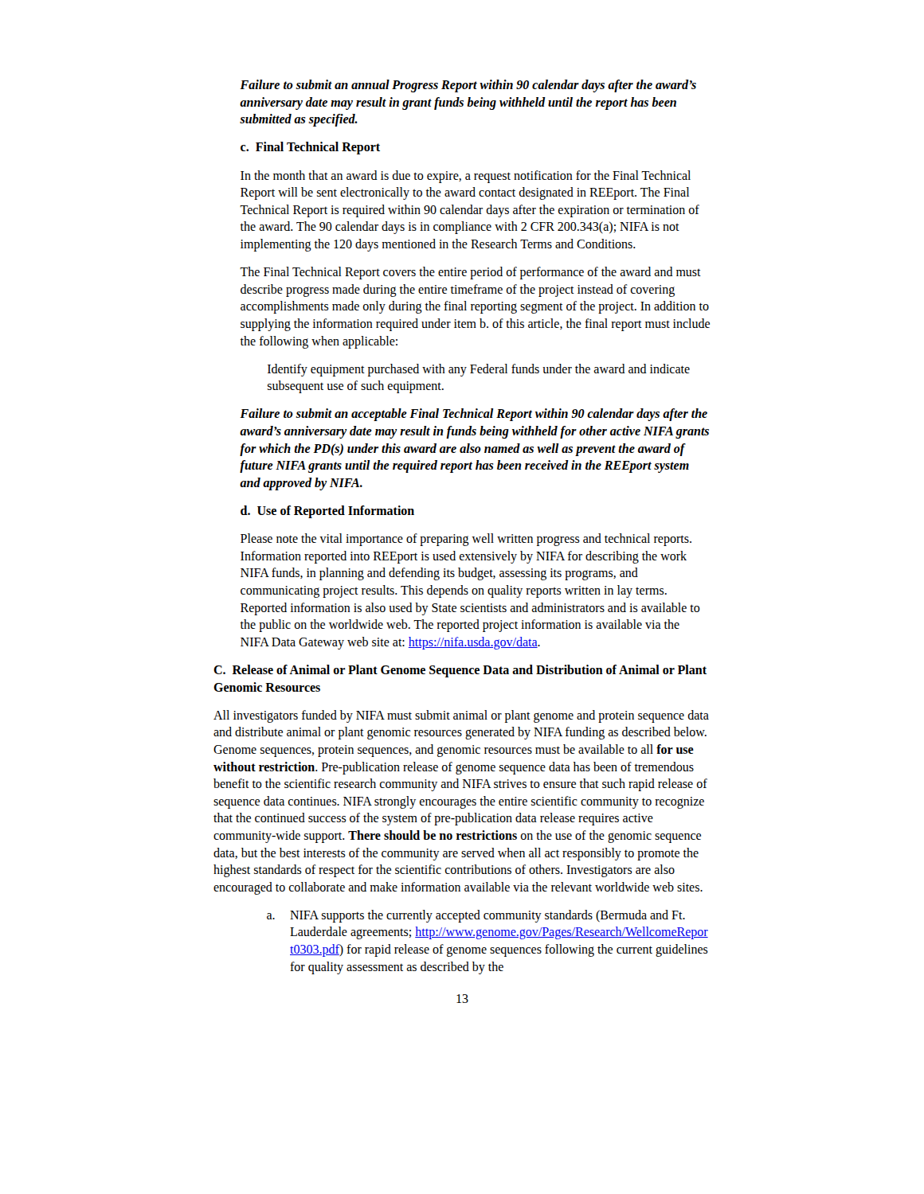Failure to submit an annual Progress Report within 90 calendar days after the award’s anniversary date may result in grant funds being withheld until the report has been submitted as specified.
c. Final Technical Report
In the month that an award is due to expire, a request notification for the Final Technical Report will be sent electronically to the award contact designated in REEport. The Final Technical Report is required within 90 calendar days after the expiration or termination of the award. The 90 calendar days is in compliance with 2 CFR 200.343(a); NIFA is not implementing the 120 days mentioned in the Research Terms and Conditions.
The Final Technical Report covers the entire period of performance of the award and must describe progress made during the entire timeframe of the project instead of covering accomplishments made only during the final reporting segment of the project. In addition to supplying the information required under item b. of this article, the final report must include the following when applicable:
Identify equipment purchased with any Federal funds under the award and indicate subsequent use of such equipment.
Failure to submit an acceptable Final Technical Report within 90 calendar days after the award’s anniversary date may result in funds being withheld for other active NIFA grants for which the PD(s) under this award are also named as well as prevent the award of future NIFA grants until the required report has been received in the REEport system and approved by NIFA.
d. Use of Reported Information
Please note the vital importance of preparing well written progress and technical reports. Information reported into REEport is used extensively by NIFA for describing the work NIFA funds, in planning and defending its budget, assessing its programs, and communicating project results. This depends on quality reports written in lay terms. Reported information is also used by State scientists and administrators and is available to the public on the worldwide web. The reported project information is available via the NIFA Data Gateway web site at: https://nifa.usda.gov/data.
C. Release of Animal or Plant Genome Sequence Data and Distribution of Animal or Plant Genomic Resources
All investigators funded by NIFA must submit animal or plant genome and protein sequence data and distribute animal or plant genomic resources generated by NIFA funding as described below. Genome sequences, protein sequences, and genomic resources must be available to all for use without restriction. Pre-publication release of genome sequence data has been of tremendous benefit to the scientific research community and NIFA strives to ensure that such rapid release of sequence data continues. NIFA strongly encourages the entire scientific community to recognize that the continued success of the system of pre-publication data release requires active community-wide support. There should be no restrictions on the use of the genomic sequence data, but the best interests of the community are served when all act responsibly to promote the highest standards of respect for the scientific contributions of others. Investigators are also encouraged to collaborate and make information available via the relevant worldwide web sites.
NIFA supports the currently accepted community standards (Bermuda and Ft. Lauderdale agreements; http://www.genome.gov/Pages/Research/WellcomeReport0303.pdf) for rapid release of genome sequences following the current guidelines for quality assessment as described by the
13